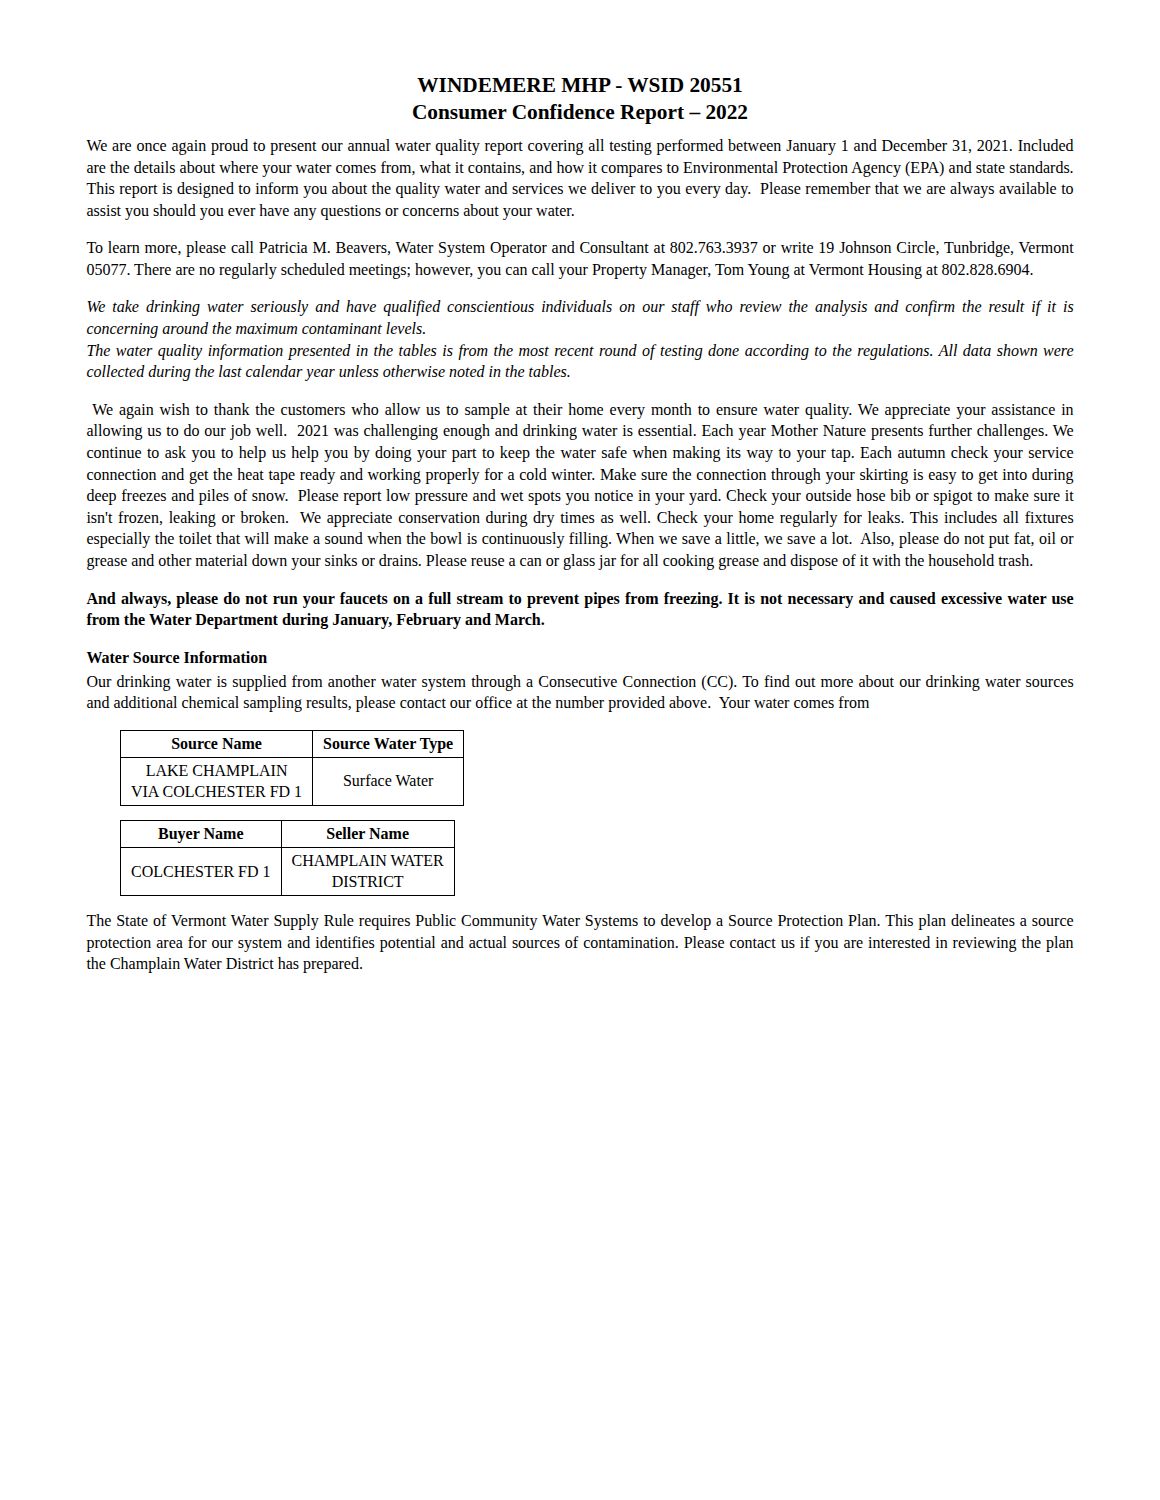WINDEMERE MHP - WSID 20551Consumer Confidence Report – 2022
We are once again proud to present our annual water quality report covering all testing performed between January 1 and December 31, 2021. Included are the details about where your water comes from, what it contains, and how it compares to Environmental Protection Agency (EPA) and state standards. This report is designed to inform you about the quality water and services we deliver to you every day. Please remember that we are always available to assist you should you ever have any questions or concerns about your water.
To learn more, please call Patricia M. Beavers, Water System Operator and Consultant at 802.763.3937 or write 19 Johnson Circle, Tunbridge, Vermont 05077. There are no regularly scheduled meetings; however, you can call your Property Manager, Tom Young at Vermont Housing at 802.828.6904.
We take drinking water seriously and have qualified conscientious individuals on our staff who review the analysis and confirm the result if it is concerning around the maximum contaminant levels.
The water quality information presented in the tables is from the most recent round of testing done according to the regulations. All data shown were collected during the last calendar year unless otherwise noted in the tables.
We again wish to thank the customers who allow us to sample at their home every month to ensure water quality. We appreciate your assistance in allowing us to do our job well. 2021 was challenging enough and drinking water is essential. Each year Mother Nature presents further challenges. We continue to ask you to help us help you by doing your part to keep the water safe when making its way to your tap. Each autumn check your service connection and get the heat tape ready and working properly for a cold winter. Make sure the connection through your skirting is easy to get into during deep freezes and piles of snow. Please report low pressure and wet spots you notice in your yard. Check your outside hose bib or spigot to make sure it isn't frozen, leaking or broken. We appreciate conservation during dry times as well. Check your home regularly for leaks. This includes all fixtures especially the toilet that will make a sound when the bowl is continuously filling. When we save a little, we save a lot. Also, please do not put fat, oil or grease and other material down your sinks or drains. Please reuse a can or glass jar for all cooking grease and dispose of it with the household trash.
And always, please do not run your faucets on a full stream to prevent pipes from freezing. It is not necessary and caused excessive water use from the Water Department during January, February and March.
Water Source Information
Our drinking water is supplied from another water system through a Consecutive Connection (CC). To find out more about our drinking water sources and additional chemical sampling results, please contact our office at the number provided above. Your water comes from
| Source Name | Source Water Type |
| --- | --- |
| LAKE CHAMPLAIN VIA COLCHESTER FD 1 | Surface Water |
| Buyer Name | Seller Name |
| --- | --- |
| COLCHESTER FD 1 | CHAMPLAIN WATER DISTRICT |
The State of Vermont Water Supply Rule requires Public Community Water Systems to develop a Source Protection Plan. This plan delineates a source protection area for our system and identifies potential and actual sources of contamination. Please contact us if you are interested in reviewing the plan the Champlain Water District has prepared.